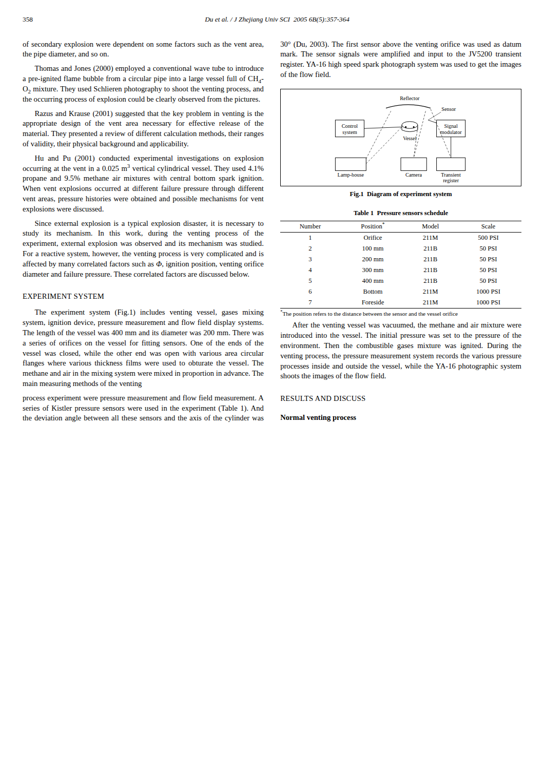358 Du et al. / J Zhejiang Univ SCI 2005 6B(5):357-364
of secondary explosion were dependent on some factors such as the vent area, the pipe diameter, and so on.
Thomas and Jones (2000) employed a conventional wave tube to introduce a pre-ignited flame bubble from a circular pipe into a large vessel full of CH4-O2 mixture. They used Schlieren photography to shoot the venting process, and the occurring process of explosion could be clearly observed from the pictures.
Razus and Krause (2001) suggested that the key problem in venting is the appropriate design of the vent area necessary for effective release of the material. They presented a review of different calculation methods, their ranges of validity, their physical background and applicability.
Hu and Pu (2001) conducted experimental investigations on explosion occurring at the vent in a 0.025 m3 vertical cylindrical vessel. They used 4.1% propane and 9.5% methane air mixtures with central bottom spark ignition. When vent explosions occurred at different failure pressure through different vent areas, pressure histories were obtained and possible mechanisms for vent explosions were discussed.
Since external explosion is a typical explosion disaster, it is necessary to study its mechanism. In this work, during the venting process of the experiment, external explosion was observed and its mechanism was studied. For a reactive system, however, the venting process is very complicated and is affected by many correlated factors such as Φ, ignition position, venting orifice diameter and failure pressure. These correlated factors are discussed below.
Experiment System
The experiment system (Fig.1) includes venting vessel, gases mixing system, ignition device, pressure measurement and flow field display systems. The length of the vessel was 400 mm and its diameter was 200 mm. There was a series of orifices on the vessel for fitting sensors. One of the ends of the vessel was closed, while the other end was open with various area circular flanges where various thickness films were used to obturate the vessel. The methane and air in the mixing system were mixed in proportion in advance. The main measuring methods of the venting
process experiment were pressure measurement and flow field measurement. A series of Kistler pressure sensors were used in the experiment (Table 1). And the deviation angle between all these sensors and the axis of the cylinder was 30° (Du, 2003). The first sensor above the venting orifice was used as datum mark. The sensor signals were amplified and input to the JV5200 transient register. YA-16 high speed spark photograph system was used to get the images of the flow field.
Reflector Sensor Control system Vessel Signal modulator Lamp-house Camera Transient register
Fig.1 Diagram of experiment system
Table 1 Pressure sensors schedule
| Number | Position * | Model | Scale |
| --- | --- | --- | --- |
| 1 | Orifice | 211M | 500 PSI |
| 2 | 100 mm | 211B | 50 PSI |
| 3 | 200 mm | 211B | 50 PSI |
| 4 | 300 mm | 211B | 50 PSI |
| 5 | 400 mm | 211B | 50 PSI |
| 6 | Bottom | 211M | 1000 PSI |
| 7 | Foreside | 211M | 1000 PSI |
*The position refers to the distance between the sensor and the vessel orifice
After the venting vessel was vacuumed, the methane and air mixture were introduced into the vessel. The initial pressure was set to the pressure of the environment. Then the combustible gases mixture was ignited. During the venting process, the pressure measurement system records the various pressure processes inside and outside the vessel, while the YA-16 photographic system shoots the images of the flow field.
Results and Discuss
Normal venting process